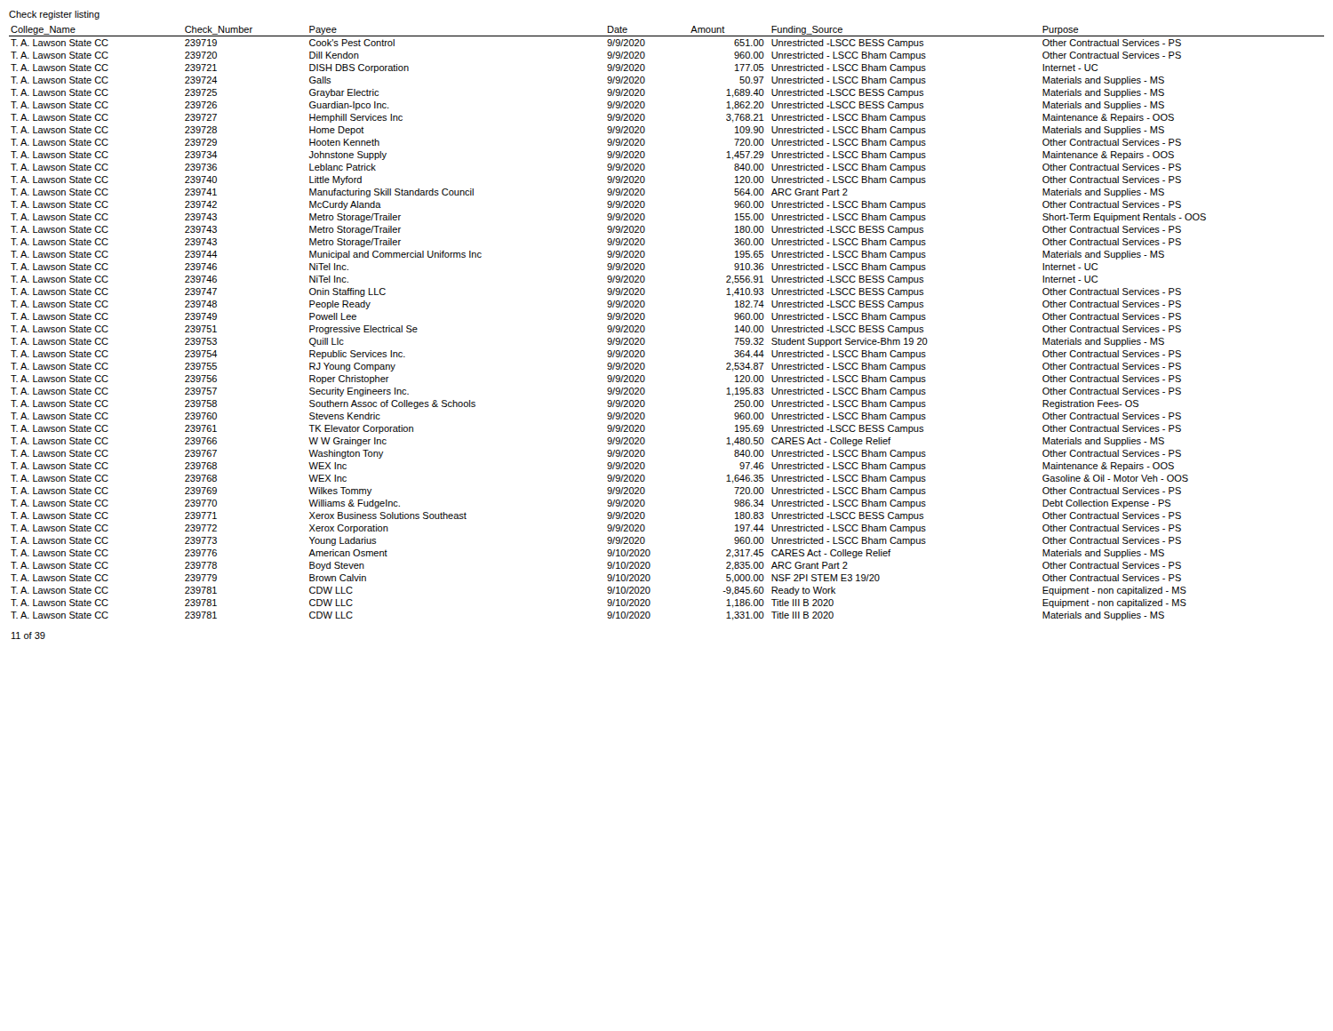Check register listing
| College_Name | Check_Number | Payee | Date | Amount | Funding_Source | Purpose |
| --- | --- | --- | --- | --- | --- | --- |
| T. A. Lawson State CC | 239719 | Cook's Pest Control | 9/9/2020 | 651.00 | Unrestricted -LSCC BESS Campus | Other Contractual Services - PS |
| T. A. Lawson State CC | 239720 | Dill Kendon | 9/9/2020 | 960.00 | Unrestricted - LSCC Bham Campus | Other Contractual Services - PS |
| T. A. Lawson State CC | 239721 | DISH DBS Corporation | 9/9/2020 | 177.05 | Unrestricted - LSCC Bham Campus | Internet - UC |
| T. A. Lawson State CC | 239724 | Galls | 9/9/2020 | 50.97 | Unrestricted - LSCC Bham Campus | Materials and Supplies - MS |
| T. A. Lawson State CC | 239725 | Graybar Electric | 9/9/2020 | 1,689.40 | Unrestricted -LSCC BESS Campus | Materials and Supplies - MS |
| T. A. Lawson State CC | 239726 | Guardian-Ipco Inc. | 9/9/2020 | 1,862.20 | Unrestricted -LSCC BESS Campus | Materials and Supplies - MS |
| T. A. Lawson State CC | 239727 | Hemphill Services Inc | 9/9/2020 | 3,768.21 | Unrestricted - LSCC Bham Campus | Maintenance & Repairs - OOS |
| T. A. Lawson State CC | 239728 | Home Depot | 9/9/2020 | 109.90 | Unrestricted - LSCC Bham Campus | Materials and Supplies - MS |
| T. A. Lawson State CC | 239729 | Hooten Kenneth | 9/9/2020 | 720.00 | Unrestricted - LSCC Bham Campus | Other Contractual Services - PS |
| T. A. Lawson State CC | 239734 | Johnstone Supply | 9/9/2020 | 1,457.29 | Unrestricted - LSCC Bham Campus | Maintenance & Repairs - OOS |
| T. A. Lawson State CC | 239736 | Leblanc Patrick | 9/9/2020 | 840.00 | Unrestricted - LSCC Bham Campus | Other Contractual Services - PS |
| T. A. Lawson State CC | 239740 | Little Myford | 9/9/2020 | 120.00 | Unrestricted - LSCC Bham Campus | Other Contractual Services - PS |
| T. A. Lawson State CC | 239741 | Manufacturing Skill Standards Council | 9/9/2020 | 564.00 | ARC Grant Part 2 | Materials and Supplies - MS |
| T. A. Lawson State CC | 239742 | McCurdy Alanda | 9/9/2020 | 960.00 | Unrestricted - LSCC Bham Campus | Other Contractual Services - PS |
| T. A. Lawson State CC | 239743 | Metro Storage/Trailer | 9/9/2020 | 155.00 | Unrestricted - LSCC Bham Campus | Short-Term Equipment Rentals - OOS |
| T. A. Lawson State CC | 239743 | Metro Storage/Trailer | 9/9/2020 | 180.00 | Unrestricted -LSCC BESS Campus | Other Contractual Services - PS |
| T. A. Lawson State CC | 239743 | Metro Storage/Trailer | 9/9/2020 | 360.00 | Unrestricted - LSCC Bham Campus | Other Contractual Services - PS |
| T. A. Lawson State CC | 239744 | Municipal and Commercial Uniforms Inc | 9/9/2020 | 195.65 | Unrestricted - LSCC Bham Campus | Materials and Supplies - MS |
| T. A. Lawson State CC | 239746 | NiTel Inc. | 9/9/2020 | 910.36 | Unrestricted - LSCC Bham Campus | Internet - UC |
| T. A. Lawson State CC | 239746 | NiTel Inc. | 9/9/2020 | 2,556.91 | Unrestricted -LSCC BESS Campus | Internet - UC |
| T. A. Lawson State CC | 239747 | Onin Staffing LLC | 9/9/2020 | 1,410.93 | Unrestricted -LSCC BESS Campus | Other Contractual Services - PS |
| T. A. Lawson State CC | 239748 | People Ready | 9/9/2020 | 182.74 | Unrestricted -LSCC BESS Campus | Other Contractual Services - PS |
| T. A. Lawson State CC | 239749 | Powell Lee | 9/9/2020 | 960.00 | Unrestricted - LSCC Bham Campus | Other Contractual Services - PS |
| T. A. Lawson State CC | 239751 | Progressive Electrical Se | 9/9/2020 | 140.00 | Unrestricted -LSCC BESS Campus | Other Contractual Services - PS |
| T. A. Lawson State CC | 239753 | Quill Llc | 9/9/2020 | 759.32 | Student Support Service-Bhm 19 20 | Materials and Supplies - MS |
| T. A. Lawson State CC | 239754 | Republic Services Inc. | 9/9/2020 | 364.44 | Unrestricted - LSCC Bham Campus | Other Contractual Services - PS |
| T. A. Lawson State CC | 239755 | RJ Young Company | 9/9/2020 | 2,534.87 | Unrestricted - LSCC Bham Campus | Other Contractual Services - PS |
| T. A. Lawson State CC | 239756 | Roper Christopher | 9/9/2020 | 120.00 | Unrestricted - LSCC Bham Campus | Other Contractual Services - PS |
| T. A. Lawson State CC | 239757 | Security Engineers Inc. | 9/9/2020 | 1,195.83 | Unrestricted - LSCC Bham Campus | Other Contractual Services - PS |
| T. A. Lawson State CC | 239758 | Southern Assoc of Colleges & Schools | 9/9/2020 | 250.00 | Unrestricted - LSCC Bham Campus | Registration Fees- OS |
| T. A. Lawson State CC | 239760 | Stevens Kendric | 9/9/2020 | 960.00 | Unrestricted - LSCC Bham Campus | Other Contractual Services - PS |
| T. A. Lawson State CC | 239761 | TK Elevator Corporation | 9/9/2020 | 195.69 | Unrestricted -LSCC BESS Campus | Other Contractual Services - PS |
| T. A. Lawson State CC | 239766 | W W Grainger Inc | 9/9/2020 | 1,480.50 | CARES Act - College Relief | Materials and Supplies - MS |
| T. A. Lawson State CC | 239767 | Washington Tony | 9/9/2020 | 840.00 | Unrestricted - LSCC Bham Campus | Other Contractual Services - PS |
| T. A. Lawson State CC | 239768 | WEX Inc | 9/9/2020 | 97.46 | Unrestricted - LSCC Bham Campus | Maintenance & Repairs - OOS |
| T. A. Lawson State CC | 239768 | WEX Inc | 9/9/2020 | 1,646.35 | Unrestricted - LSCC Bham Campus | Gasoline & Oil - Motor Veh - OOS |
| T. A. Lawson State CC | 239769 | Wilkes Tommy | 9/9/2020 | 720.00 | Unrestricted - LSCC Bham Campus | Other Contractual Services - PS |
| T. A. Lawson State CC | 239770 | Williams & FudgeInc. | 9/9/2020 | 986.34 | Unrestricted - LSCC Bham Campus | Debt Collection Expense - PS |
| T. A. Lawson State CC | 239771 | Xerox Business Solutions Southeast | 9/9/2020 | 180.83 | Unrestricted -LSCC BESS Campus | Other Contractual Services - PS |
| T. A. Lawson State CC | 239772 | Xerox Corporation | 9/9/2020 | 197.44 | Unrestricted - LSCC Bham Campus | Other Contractual Services - PS |
| T. A. Lawson State CC | 239773 | Young Ladarius | 9/9/2020 | 960.00 | Unrestricted - LSCC Bham Campus | Other Contractual Services - PS |
| T. A. Lawson State CC | 239776 | American Osment | 9/10/2020 | 2,317.45 | CARES Act - College Relief | Materials and Supplies - MS |
| T. A. Lawson State CC | 239778 | Boyd Steven | 9/10/2020 | 2,835.00 | ARC Grant Part 2 | Other Contractual Services - PS |
| T. A. Lawson State CC | 239779 | Brown Calvin | 9/10/2020 | 5,000.00 | NSF 2PI STEM E3 19/20 | Other Contractual Services - PS |
| T. A. Lawson State CC | 239781 | CDW LLC | 9/10/2020 | -9,845.60 | Ready to Work | Equipment - non capitalized - MS |
| T. A. Lawson State CC | 239781 | CDW LLC | 9/10/2020 | 1,186.00 | Title III B 2020 | Equipment - non capitalized - MS |
| T. A. Lawson State CC | 239781 | CDW LLC | 9/10/2020 | 1,331.00 | Title III B 2020 | Materials and Supplies - MS |
| 11 of 39 |